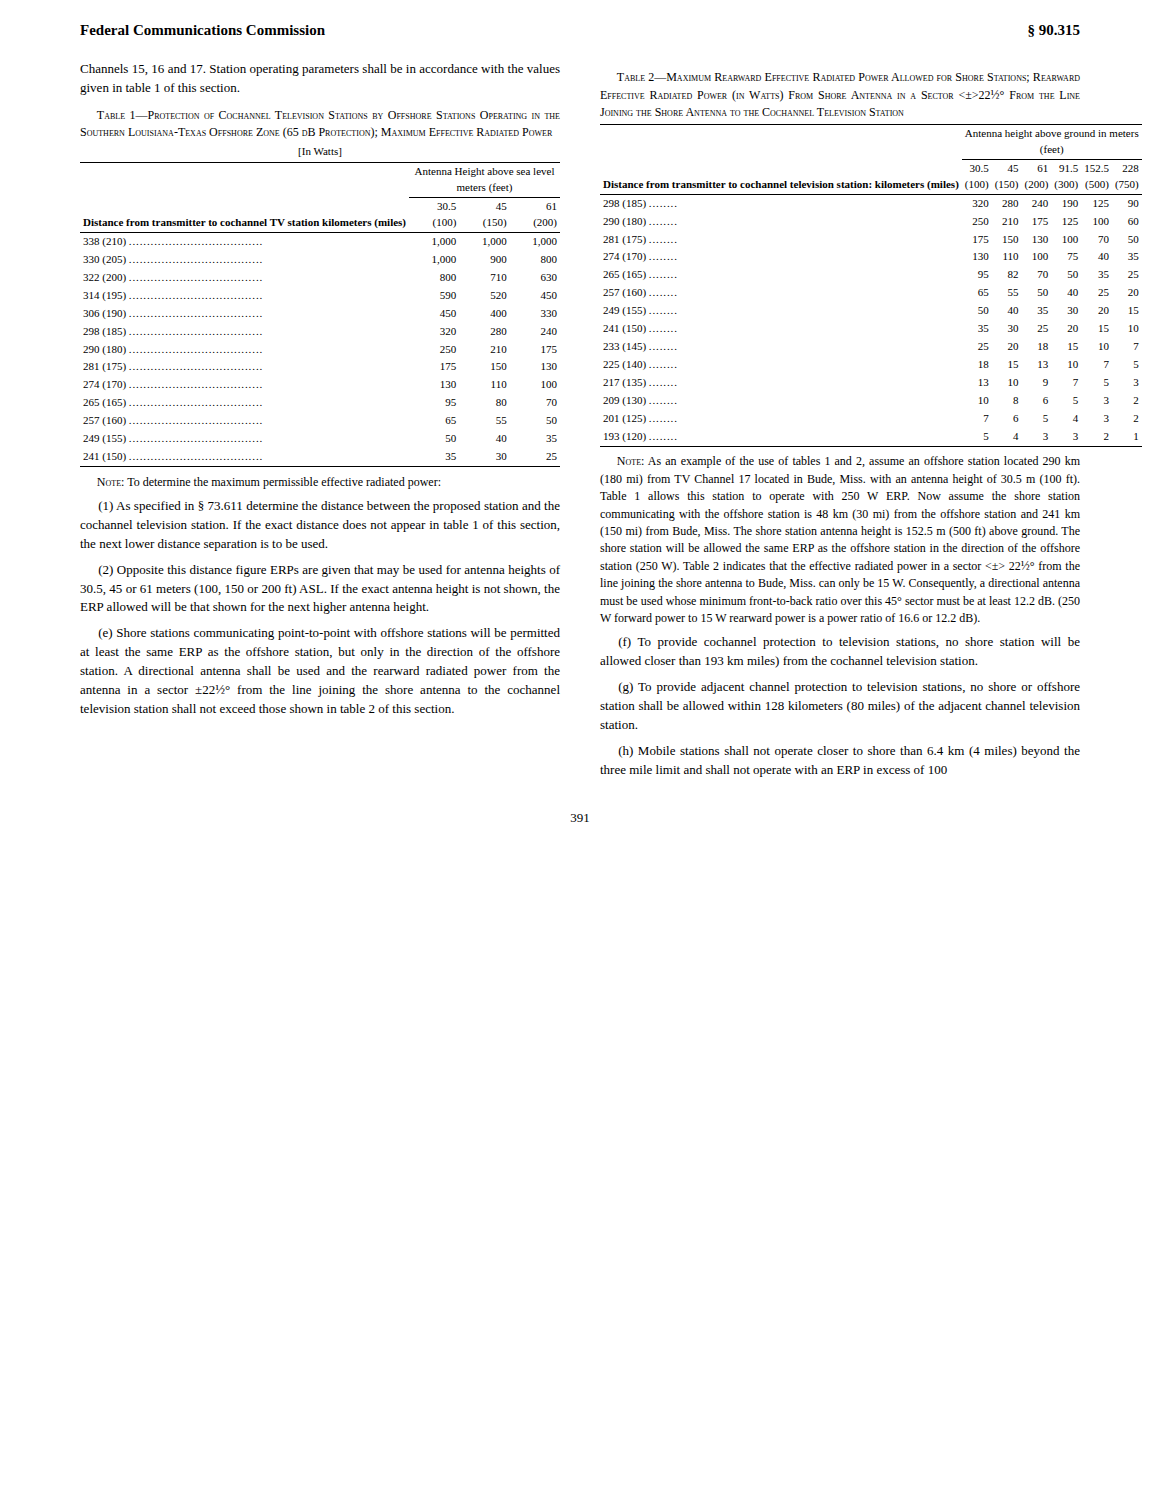Federal Communications Commission
§ 90.315
Channels 15, 16 and 17. Station operating parameters shall be in accordance with the values given in table 1 of this section.
Table 1—Protection of Cochannel Television Stations by Offshore Stations Operating in the Southern Louisiana-Texas Offshore Zone (65 dB Protection); Maximum Effective Radiated Power
[In Watts]
| Distance from transmitter to cochannel TV station kilometers (miles) | Antenna Height above sea level meters (feet) |
| --- | --- |
| 30.5 (100) | 45 (150) | 61 (200) |
| 338 (210) ..................................... | 1,000 | 1,000 | 1,000 |
| 330 (205) ..................................... | 1,000 | 900 | 800 |
| 322 (200) ..................................... | 800 | 710 | 630 |
| 314 (195) ..................................... | 590 | 520 | 450 |
| 306 (190) ..................................... | 450 | 400 | 330 |
| 298 (185) ..................................... | 320 | 280 | 240 |
| 290 (180) ..................................... | 250 | 210 | 175 |
| 281 (175) ..................................... | 175 | 150 | 130 |
| 274 (170) ..................................... | 130 | 110 | 100 |
| 265 (165) ..................................... | 95 | 80 | 70 |
| 257 (160) ..................................... | 65 | 55 | 50 |
| 249 (155) ..................................... | 50 | 40 | 35 |
| 241 (150) ..................................... | 35 | 30 | 25 |
Note: To determine the maximum permissible effective radiated power:
(1) As specified in § 73.611 determine the distance between the proposed station and the cochannel television station. If the exact distance does not appear in table 1 of this section, the next lower distance separation is to be used.
(2) Opposite this distance figure ERPs are given that may be used for antenna heights of 30.5, 45 or 61 meters (100, 150 or 200 ft) ASL. If the exact antenna height is not shown, the ERP allowed will be that shown for the next higher antenna height.
(e) Shore stations communicating point-to-point with offshore stations will be permitted at least the same ERP as the offshore station, but only in the direction of the offshore station. A directional antenna shall be used and the rearward radiated power from the antenna in a sector ±22½° from the line joining the shore antenna to the cochannel television station shall not exceed those shown in table 2 of this section.
Table 2—Maximum Rearward Effective Radiated Power Allowed for Shore Stations; Rearward Effective Radiated Power (in Watts) From Shore Antenna in a Sector <±>22½° From the Line Joining the Shore Antenna to the Cochannel Television Station
| Distance from transmitter to cochannel television station: kilometers (miles) | Antenna height above ground in meters (feet) |
| --- | --- |
| 30.5 (100) | 45 (150) | 61 (200) | 91.5 (300) | 152.5 (500) | 228 (750) |
| 298 (185) ........ | 320 | 280 | 240 | 190 | 125 | 90 |
| 290 (180) ........ | 250 | 210 | 175 | 125 | 100 | 60 |
| 281 (175) ........ | 175 | 150 | 130 | 100 | 70 | 50 |
| 274 (170) ........ | 130 | 110 | 100 | 75 | 40 | 35 |
| 265 (165) ........ | 95 | 82 | 70 | 50 | 35 | 25 |
| 257 (160) ........ | 65 | 55 | 50 | 40 | 25 | 20 |
| 249 (155) ........ | 50 | 40 | 35 | 30 | 20 | 15 |
| 241 (150) ........ | 35 | 30 | 25 | 20 | 15 | 10 |
| 233 (145) ........ | 25 | 20 | 18 | 15 | 10 | 7 |
| 225 (140) ........ | 18 | 15 | 13 | 10 | 7 | 5 |
| 217 (135) ........ | 13 | 10 | 9 | 7 | 5 | 3 |
| 209 (130) ........ | 10 | 8 | 6 | 5 | 3 | 2 |
| 201 (125) ........ | 7 | 6 | 5 | 4 | 3 | 2 |
| 193 (120) ........ | 5 | 4 | 3 | 3 | 2 | 1 |
Note: As an example of the use of tables 1 and 2, assume an offshore station located 290 km (180 mi) from TV Channel 17 located in Bude, Miss. with an antenna height of 30.5 m (100 ft). Table 1 allows this station to operate with 250 W ERP. Now assume the shore station communicating with the offshore station is 48 km (30 mi) from the offshore station and 241 km (150 mi) from Bude, Miss. The shore station antenna height is 152.5 m (500 ft) above ground. The shore station will be allowed the same ERP as the offshore station in the direction of the offshore station (250 W). Table 2 indicates that the effective radiated power in a sector <±> 22½° from the line joining the shore antenna to Bude, Miss. can only be 15 W. Consequently, a directional antenna must be used whose minimum front-to-back ratio over this 45° sector must be at least 12.2 dB. (250 W forward power to 15 W rearward power is a power ratio of 16.6 or 12.2 dB).
(f) To provide cochannel protection to television stations, no shore station will be allowed closer than 193 km miles) from the cochannel television station.
(g) To provide adjacent channel protection to television stations, no shore or offshore station shall be allowed within 128 kilometers (80 miles) of the adjacent channel television station.
(h) Mobile stations shall not operate closer to shore than 6.4 km (4 miles) beyond the three mile limit and shall not operate with an ERP in excess of 100
391